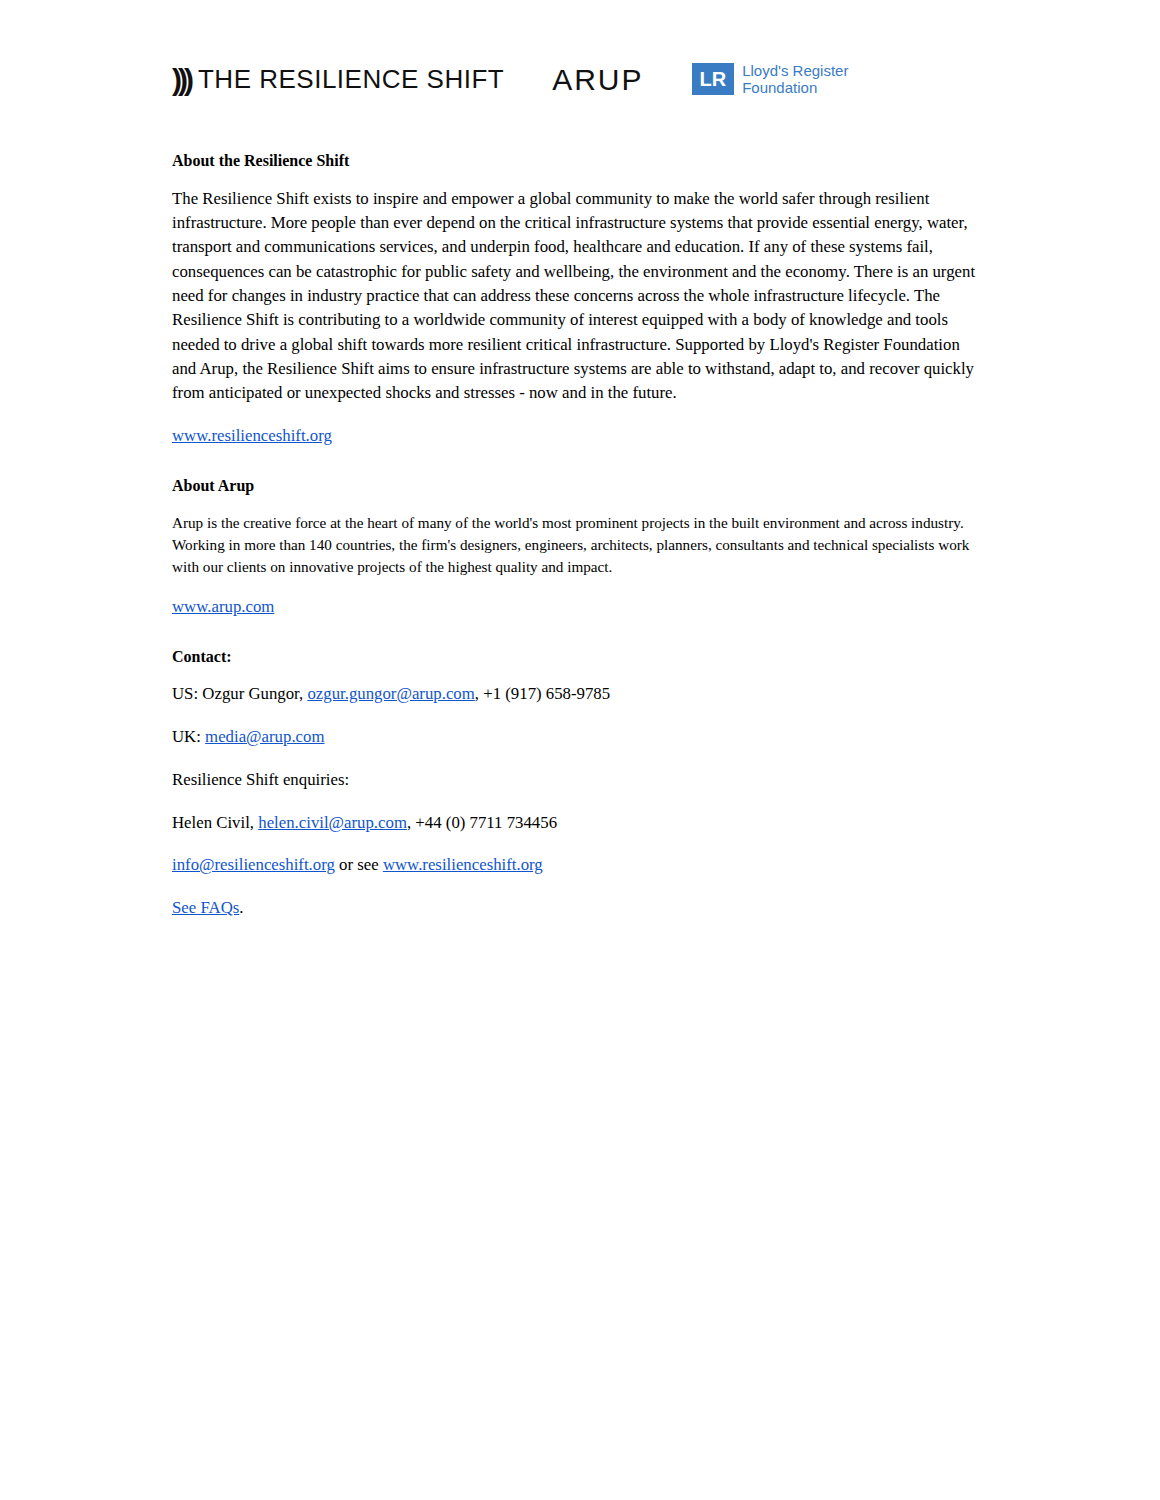))) THE RESILIENCE SHIFT
ARUP
LR Lloyd's Register
Foundation
About the Resilience Shift
The Resilience Shift exists to inspire and empower a global community to make the world safer through resilient infrastructure. More people than ever depend on the critical infrastructure systems that provide essential energy, water, transport and communications services, and underpin food, healthcare and education. If any of these systems fail, consequences can be catastrophic for public safety and wellbeing, the environment and the economy. There is an urgent need for changes in industry practice that can address these concerns across the whole infrastructure lifecycle. The Resilience Shift is contributing to a worldwide community of interest equipped with a body of knowledge and tools needed to drive a global shift towards more resilient critical infrastructure. Supported by Lloyd's Register Foundation and Arup, the Resilience Shift aims to ensure infrastructure systems are able to withstand, adapt to, and recover quickly from anticipated or unexpected shocks and stresses - now and in the future.
www.resilienceshift.org
About Arup
Arup is the creative force at the heart of many of the world's most prominent projects in the built environment and across industry. Working in more than 140 countries, the firm's designers, engineers, architects, planners, consultants and technical specialists work with our clients on innovative projects of the highest quality and impact.
www.arup.com
Contact:
US: Ozgur Gungor, ozgur.gungor@arup.com, +1 (917) 658-9785
UK: media@arup.com
Resilience Shift enquiries:
Helen Civil, helen.civil@arup.com, +44 (0) 7711 734456
info@resilienceshift.org or see www.resilienceshift.org
See FAQs.